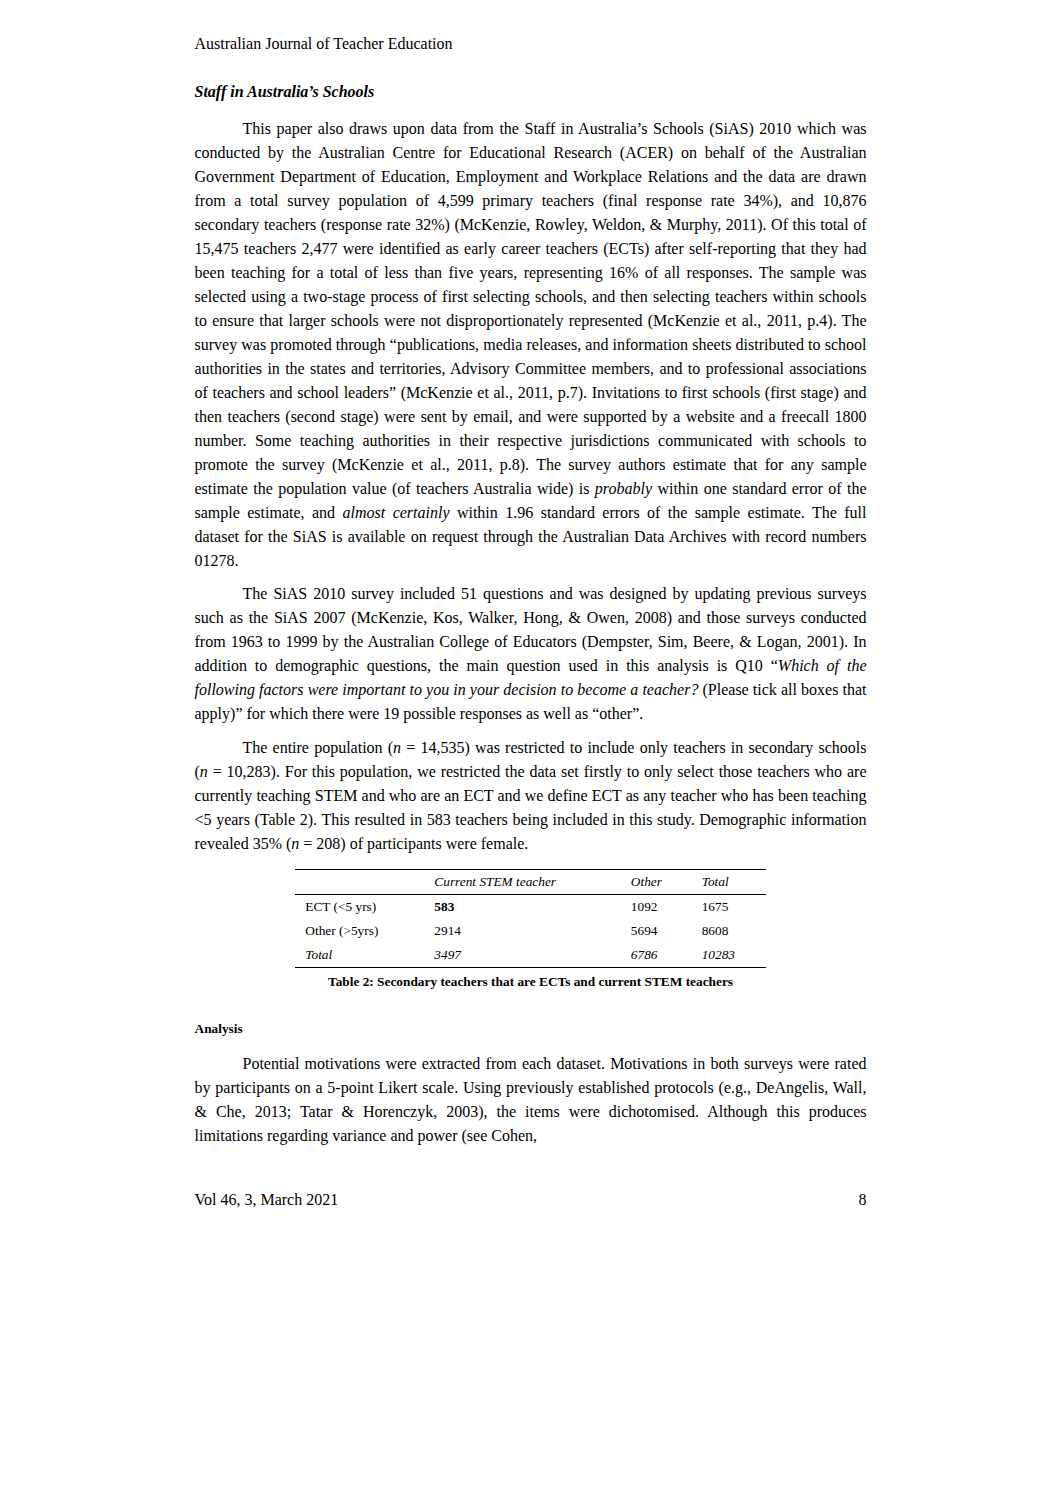Australian Journal of Teacher Education
Staff in Australia’s Schools
This paper also draws upon data from the Staff in Australia’s Schools (SiAS) 2010 which was conducted by the Australian Centre for Educational Research (ACER) on behalf of the Australian Government Department of Education, Employment and Workplace Relations and the data are drawn from a total survey population of 4,599 primary teachers (final response rate 34%), and 10,876 secondary teachers (response rate 32%) (McKenzie, Rowley, Weldon, & Murphy, 2011). Of this total of 15,475 teachers 2,477 were identified as early career teachers (ECTs) after self-reporting that they had been teaching for a total of less than five years, representing 16% of all responses. The sample was selected using a two-stage process of first selecting schools, and then selecting teachers within schools to ensure that larger schools were not disproportionately represented (McKenzie et al., 2011, p.4). The survey was promoted through “publications, media releases, and information sheets distributed to school authorities in the states and territories, Advisory Committee members, and to professional associations of teachers and school leaders” (McKenzie et al., 2011, p.7). Invitations to first schools (first stage) and then teachers (second stage) were sent by email, and were supported by a website and a freecall 1800 number. Some teaching authorities in their respective jurisdictions communicated with schools to promote the survey (McKenzie et al., 2011, p.8). The survey authors estimate that for any sample estimate the population value (of teachers Australia wide) is probably within one standard error of the sample estimate, and almost certainly within 1.96 standard errors of the sample estimate. The full dataset for the SiAS is available on request through the Australian Data Archives with record numbers 01278.
The SiAS 2010 survey included 51 questions and was designed by updating previous surveys such as the SiAS 2007 (McKenzie, Kos, Walker, Hong, & Owen, 2008) and those surveys conducted from 1963 to 1999 by the Australian College of Educators (Dempster, Sim, Beere, & Logan, 2001). In addition to demographic questions, the main question used in this analysis is Q10 “Which of the following factors were important to you in your decision to become a teacher? (Please tick all boxes that apply)” for which there were 19 possible responses as well as “other”.
The entire population (n = 14,535) was restricted to include only teachers in secondary schools (n = 10,283). For this population, we restricted the data set firstly to only select those teachers who are currently teaching STEM and who are an ECT and we define ECT as any teacher who has been teaching <5 years (Table 2). This resulted in 583 teachers being included in this study. Demographic information revealed 35% (n = 208) of participants were female.
| | Current STEM teacher | Other | Total |
| --- | --- | --- | --- |
| ECT (<5 yrs) | 583 | 1092 | 1675 |
| Other (>5yrs) | 2914 | 5694 | 8608 |
| Total | 3497 | 6786 | 10283 |
Table 2: Secondary teachers that are ECTs and current STEM teachers
Analysis
Potential motivations were extracted from each dataset. Motivations in both surveys were rated by participants on a 5-point Likert scale. Using previously established protocols (e.g., DeAngelis, Wall, & Che, 2013; Tatar & Horenczyk, 2003), the items were dichotomised. Although this produces limitations regarding variance and power (see Cohen,
Vol 46, 3, March 2021 8